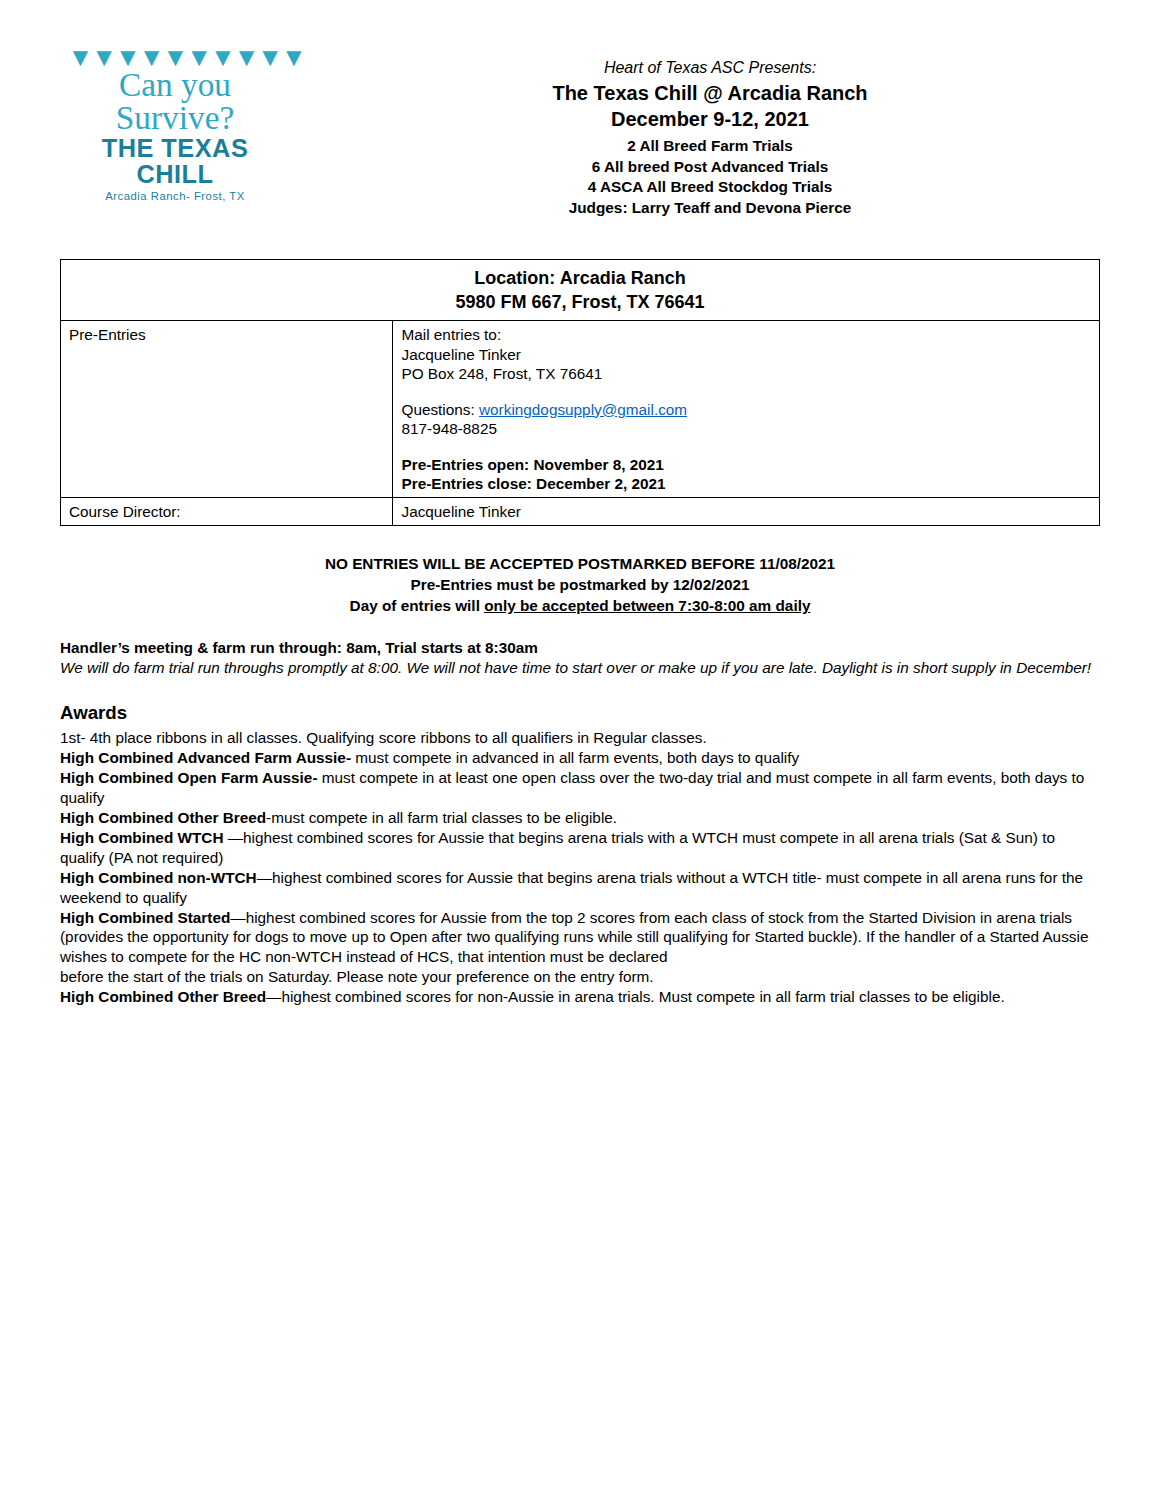▼▼▼▼▼▼▼▼▼▼
Can you Survive?
THE TEXAS CHILL
Arcadia Ranch- Frost, TX
Heart of Texas ASC Presents:
The Texas Chill @ Arcadia Ranch
December 9-12, 2021
2 All Breed Farm Trials
6 All breed Post Advanced Trials
4 ASCA All Breed Stockdog Trials
Judges: Larry Teaff and Devona Pierce
| Location: Arcadia Ranch 5980 FM 667, Frost, TX 76641 |
| Pre-Entries | Mail entries to: Jacqueline Tinker PO Box 248, Frost, TX 76641 Questions: workingdogsupply@gmail.com 817-948-8825 Pre-Entries open: November 8, 2021 Pre-Entries close: December 2, 2021 |
| Course Director: | Jacqueline Tinker |
NO ENTRIES WILL BE ACCEPTED POSTMARKED BEFORE 11/08/2021
Pre-Entries must be postmarked by 12/02/2021
Day of entries will only be accepted between 7:30-8:00 am daily
Handler’s meeting & farm run through: 8am, Trial starts at 8:30am
We will do farm trial run throughs promptly at 8:00. We will not have time to start over or make up if you are late. Daylight is in short supply in December!
Awards
1st- 4th place ribbons in all classes. Qualifying score ribbons to all qualifiers in Regular classes.
High Combined Advanced Farm Aussie- must compete in advanced in all farm events, both days to qualify
High Combined Open Farm Aussie- must compete in at least one open class over the two-day trial and must compete in all farm events, both days to qualify
High Combined Other Breed-must compete in all farm trial classes to be eligible.
High Combined WTCH —highest combined scores for Aussie that begins arena trials with a WTCH must compete in all arena trials (Sat & Sun) to qualify (PA not required)
High Combined non-WTCH—highest combined scores for Aussie that begins arena trials without a WTCH title- must compete in all arena runs for the weekend to qualify
High Combined Started—highest combined scores for Aussie from the top 2 scores from each class of stock from the Started Division in arena trials (provides the opportunity for dogs to move up to Open after two qualifying runs while still qualifying for Started buckle). If the handler of a Started Aussie
wishes to compete for the HC non-WTCH instead of HCS, that intention must be declared
before the start of the trials on Saturday. Please note your preference on the entry form.
High Combined Other Breed—highest combined scores for non-Aussie in arena trials. Must compete in all farm trial classes to be eligible.